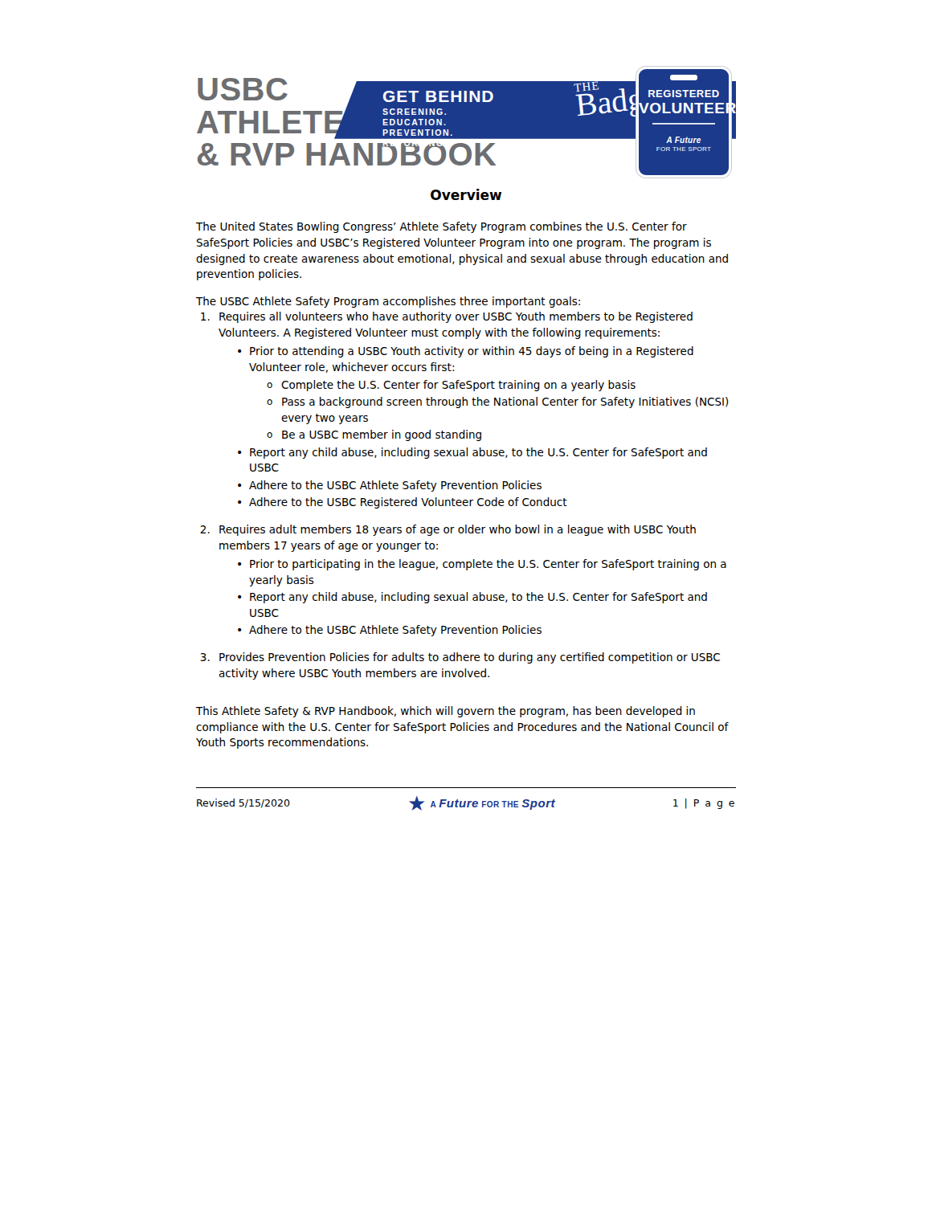USBC Athlete Safety & RVP Handbook
GET BEHIND
SCREENING.
EDUCATION.
PREVENTION.
REPORTING.
THE Badge
REGISTERED
VOLUNTEER
A Future FOR THE SPORT
Overview
The United States Bowling Congress’ Athlete Safety Program combines the U.S. Center for SafeSport Policies and USBC’s Registered Volunteer Program into one program. The program is designed to create awareness about emotional, physical and sexual abuse through education and prevention policies.
The USBC Athlete Safety Program accomplishes three important goals:
Requires all volunteers who have authority over USBC Youth members to be Registered Volunteers. A Registered Volunteer must comply with the following requirements:
Prior to attending a USBC Youth activity or within 45 days of being in a Registered Volunteer role, whichever occurs first:
Complete the U.S. Center for SafeSport training on a yearly basis
Pass a background screen through the National Center for Safety Initiatives (NCSI) every two years
Be a USBC member in good standing
Report any child abuse, including sexual abuse, to the U.S. Center for SafeSport and USBC
Adhere to the USBC Athlete Safety Prevention Policies
Adhere to the USBC Registered Volunteer Code of Conduct
Requires adult members 18 years of age or older who bowl in a league with USBC Youth members 17 years of age or younger to:
Prior to participating in the league, complete the U.S. Center for SafeSport training on a yearly basis
Report any child abuse, including sexual abuse, to the U.S. Center for SafeSport and USBC
Adhere to the USBC Athlete Safety Prevention Policies
Provides Prevention Policies for adults to adhere to during any certified competition or USBC activity where USBC Youth members are involved.
This Athlete Safety & RVP Handbook, which will govern the program, has been developed in compliance with the U.S. Center for SafeSport Policies and Procedures and the National Council of Youth Sports recommendations.
Revised 5/15/2020
★ A Future FOR THE Sport
1 | P a g e